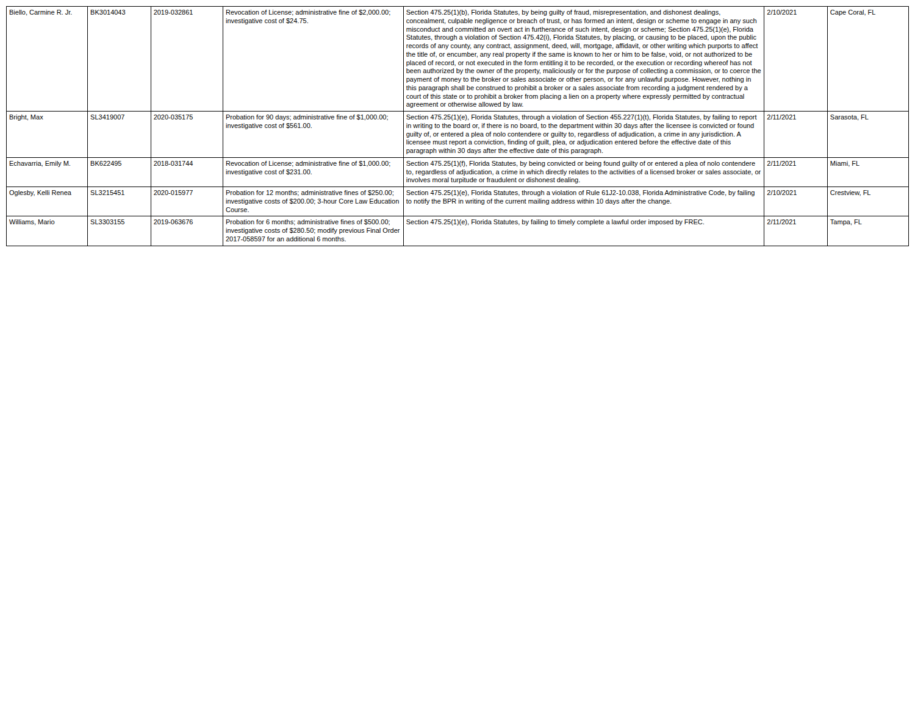| Biello, Carmine R. Jr. | BK3014043 | 2019-032861 | Revocation of License; administrative fine of $2,000.00; investigative cost of $24.75. | Section 475.25(1)(b), Florida Statutes, by being guilty of fraud, misrepresentation, and dishonest dealings, concealment, culpable negligence or breach of trust, or has formed an intent, design or scheme to engage in any such misconduct and committed an overt act in furtherance of such intent, design or scheme; Section 475.25(1)(e), Florida Statutes, through a violation of Section 475.42(i), Florida Statutes, by placing, or causing to be placed, upon the public records of any county, any contract, assignment, deed, will, mortgage, affidavit, or other writing which purports to affect the title of, or encumber, any real property if the same is known to her or him to be false, void, or not authorized to be placed of record, or not executed in the form entitling it to be recorded, or the execution or recording whereof has not been authorized by the owner of the property, maliciously or for the purpose of collecting a commission, or to coerce the payment of money to the broker or sales associate or other person, or for any unlawful purpose. However, nothing in this paragraph shall be construed to prohibit a broker or a sales associate from recording a judgment rendered by a court of this state or to prohibit a broker from placing a lien on a property where expressly permitted by contractual agreement or otherwise allowed by law. | 2/10/2021 | Cape Coral, FL |
| Bright, Max | SL3419007 | 2020-035175 | Probation for 90 days; administrative fine of $1,000.00; investigative cost of $561.00. | Section 475.25(1)(e), Florida Statutes, through a violation of Section 455.227(1)(t), Florida Statutes, by failing to report in writing to the board or, if there is no board, to the department within 30 days after the licensee is convicted or found guilty of, or entered a plea of nolo contendere or guilty to, regardless of adjudication, a crime in any jurisdiction. A licensee must report a conviction, finding of guilt, plea, or adjudication entered before the effective date of this paragraph within 30 days after the effective date of this paragraph. | 2/11/2021 | Sarasota, FL |
| Echavarria, Emily M. | BK622495 | 2018-031744 | Revocation of License; administrative fine of $1,000.00; investigative cost of $231.00. | Section 475.25(1)(f), Florida Statutes, by being convicted or being found guilty of or entered a plea of nolo contendere to, regardless of adjudication, a crime in which directly relates to the activities of a licensed broker or sales associate, or involves moral turpitude or fraudulent or dishonest dealing. | 2/11/2021 | Miami, FL |
| Oglesby, Kelli Renea | SL3215451 | 2020-015977 | Probation for 12 months; administrative fines of $250.00; investigative costs of $200.00; 3-hour Core Law Education Course. | Section 475.25(1)(e), Florida Statutes, through a violation of Rule 61J2-10.038, Florida Administrative Code, by failing to notify the BPR in writing of the current mailing address within 10 days after the change. | 2/10/2021 | Crestview, FL |
| Williams, Mario | SL3303155 | 2019-063676 | Probation for 6 months; administrative fines of $500.00; investigative costs of $280.50; modify previous Final Order 2017-058597 for an additional 6 months. | Section 475.25(1)(e), Florida Statutes, by failing to timely complete a lawful order imposed by FREC. | 2/11/2021 | Tampa, FL |